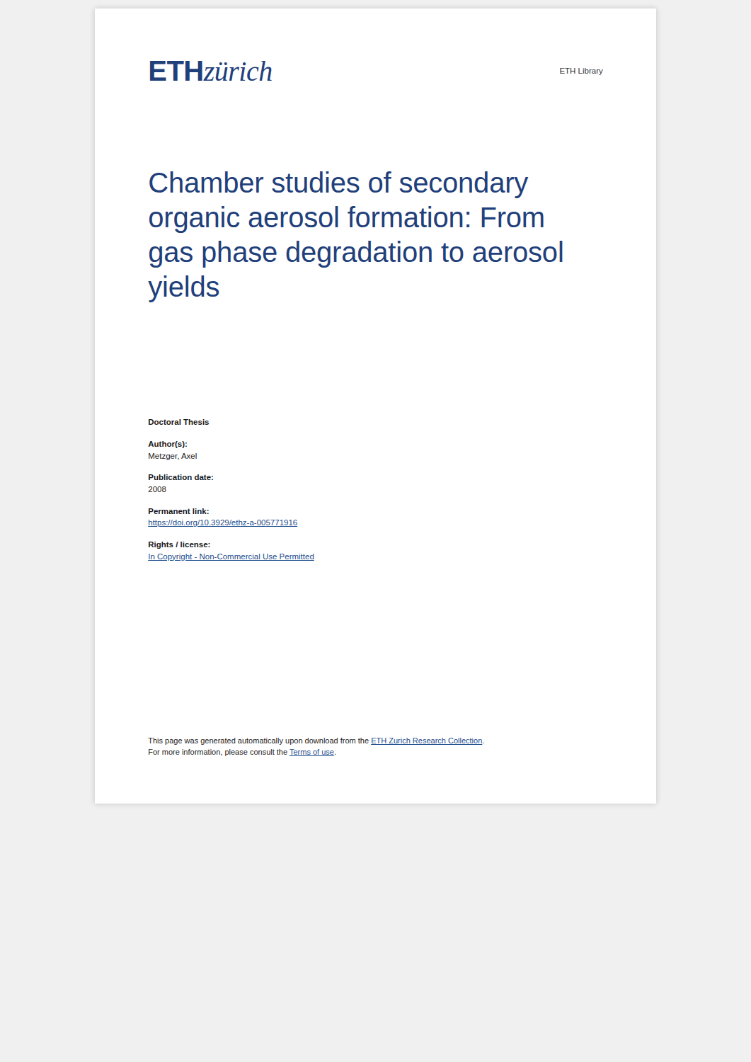ETH zürich
ETH Library
Chamber studies of secondary organic aerosol formation: From gas phase degradation to aerosol yields
Doctoral Thesis
Author(s):
Metzger, Axel
Publication date:
2008
Permanent link:
https://doi.org/10.3929/ethz-a-005771916
Rights / license:
In Copyright - Non-Commercial Use Permitted
This page was generated automatically upon download from the ETH Zurich Research Collection.
For more information, please consult the Terms of use.